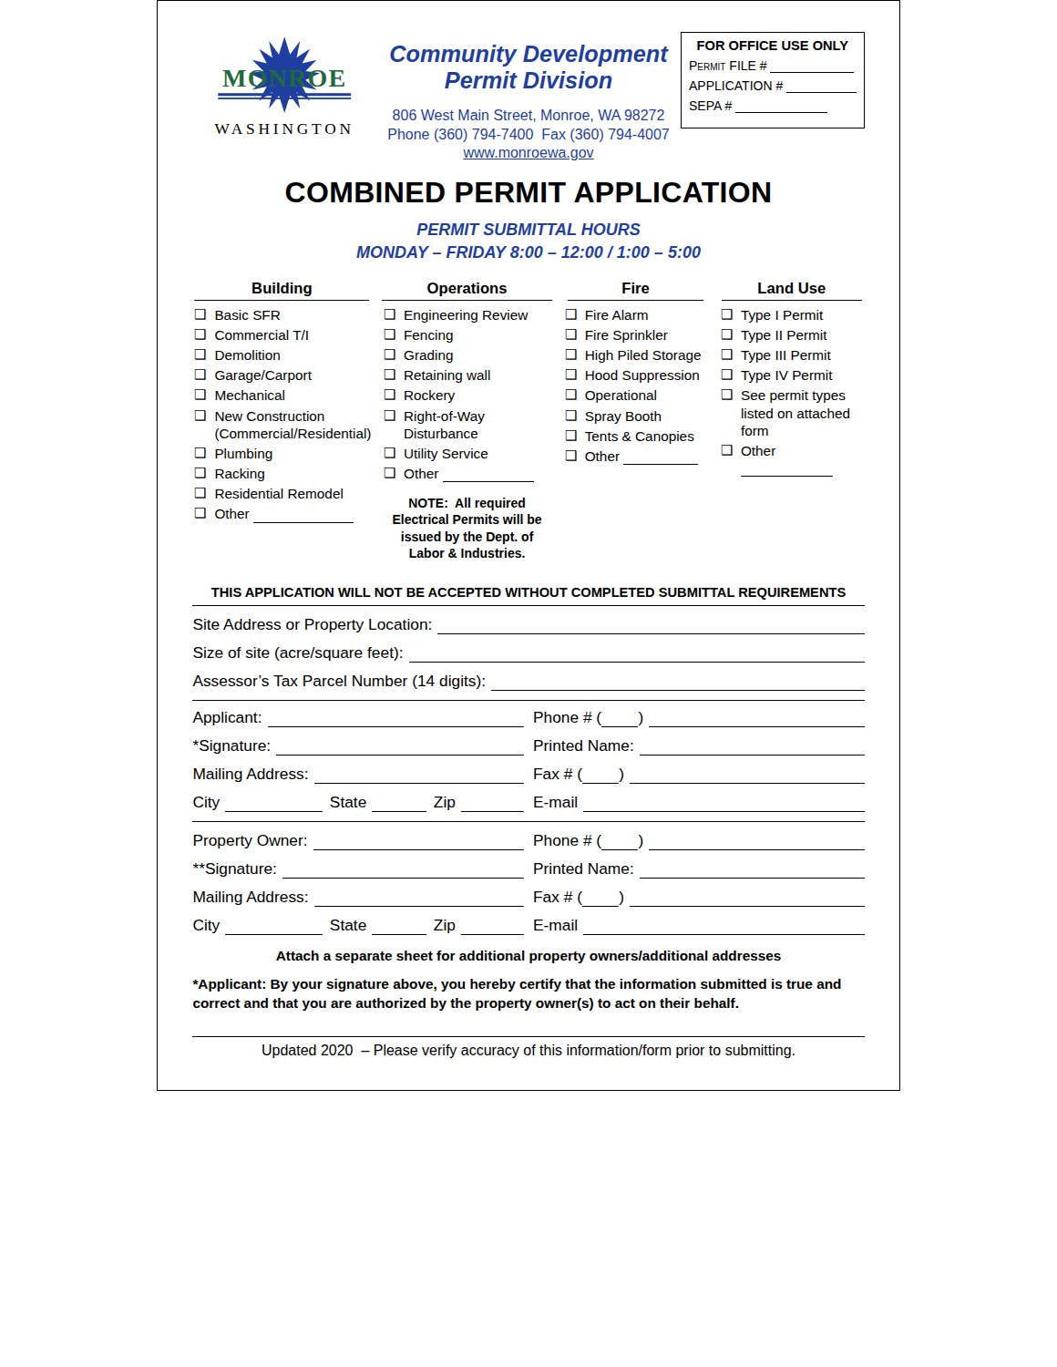MONROE
WASHINGTON
Community Development
Permit Division
806 West Main Street, Monroe, WA 98272
Phone (360) 794-7400 Fax (360) 794-4007
www.monroewa.gov
FOR OFFICE USE ONLY
Permit FILE #
APPLICATION #
SEPA #
COMBINED PERMIT APPLICATION
PERMIT SUBMITTAL HOURS
MONDAY – FRIDAY 8:00 – 12:00 / 1:00 – 5:00
Building
Basic SFR
Commercial T/I
Demolition
Garage/Carport
Mechanical
New Construction
(Commercial/Residential)
Plumbing
Racking
Residential Remodel
Other
Operations
Engineering Review
Fencing
Grading
Retaining wall
Rockery
Right-of-Way Disturbance
Utility Service
Other
NOTE: All required Electrical Permits will be issued by the Dept. of Labor & Industries.
Fire
Fire Alarm
Fire Sprinkler
High Piled Storage
Hood Suppression
Operational
Spray Booth
Tents & Canopies
Other
Land Use
Type I Permit
Type II Permit
Type III Permit
Type IV Permit
See permit types listed on attached form
Other
THIS APPLICATION WILL NOT BE ACCEPTED WITHOUT COMPLETED SUBMITTAL REQUIREMENTS
Site Address or Property Location:
Size of site (acre/square feet):
Assessor’s Tax Parcel Number (14 digits):
Applicant:
Phone # ( )
*Signature:
Printed Name:
Mailing Address:
Fax # ( )
City State Zip
E-mail
Property Owner:
Phone # ( )
**Signature:
Printed Name:
Mailing Address:
Fax # ( )
City State Zip
E-mail
Attach a separate sheet for additional property owners/additional addresses
*Applicant: By your signature above, you hereby certify that the information submitted is true and correct and that you are authorized by the property owner(s) to act on their behalf.
Updated 2020 – Please verify accuracy of this information/form prior to submitting.